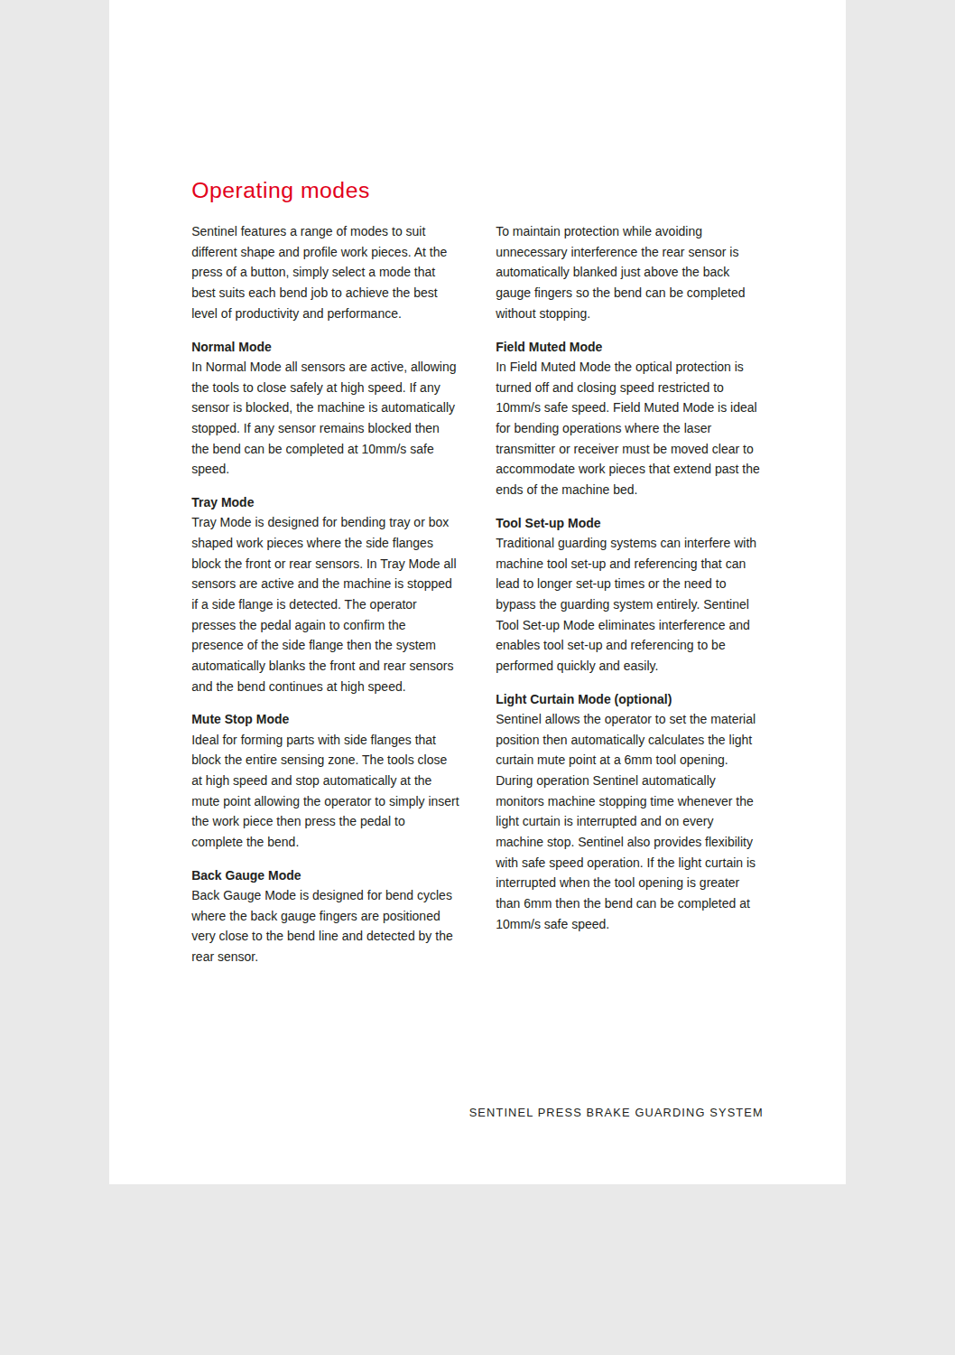Operating modes
Sentinel features a range of modes to suit different shape and profile work pieces. At the press of a button, simply select a mode that best suits each bend job to achieve the best level of productivity and performance.
Normal Mode
In Normal Mode all sensors are active, allowing the tools to close safely at high speed. If any sensor is blocked, the machine is automatically stopped. If any sensor remains blocked then the bend can be completed at 10mm/s safe speed.
Tray Mode
Tray Mode is designed for bending tray or box shaped work pieces where the side flanges block the front or rear sensors. In Tray Mode all sensors are active and the machine is stopped if a side flange is detected. The operator presses the pedal again to confirm the presence of the side flange then the system automatically blanks the front and rear sensors and the bend continues at high speed.
Mute Stop Mode
Ideal for forming parts with side flanges that block the entire sensing zone. The tools close at high speed and stop automatically at the mute point allowing the operator to simply insert the work piece then press the pedal to complete the bend.
Back Gauge Mode
Back Gauge Mode is designed for bend cycles where the back gauge fingers are positioned very close to the bend line and detected by the rear sensor.
To maintain protection while avoiding unnecessary interference the rear sensor is automatically blanked just above the back gauge fingers so the bend can be completed without stopping.
Field Muted Mode
In Field Muted Mode the optical protection is turned off and closing speed restricted to 10mm/s safe speed. Field Muted Mode is ideal for bending operations where the laser transmitter or receiver must be moved clear to accommodate work pieces that extend past the ends of the machine bed.
Tool Set-up Mode
Traditional guarding systems can interfere with machine tool set-up and referencing that can lead to longer set-up times or the need to bypass the guarding system entirely. Sentinel Tool Set-up Mode eliminates interference and enables tool set-up and referencing to be performed quickly and easily.
Light Curtain Mode (optional)
Sentinel allows the operator to set the material position then automatically calculates the light curtain mute point at a 6mm tool opening. During operation Sentinel automatically monitors machine stopping time whenever the light curtain is interrupted and on every machine stop. Sentinel also provides flexibility with safe speed operation. If the light curtain is interrupted when the tool opening is greater than 6mm then the bend can be completed at 10mm/s safe speed.
SENTINEL PRESS BRAKE GUARDING SYSTEM